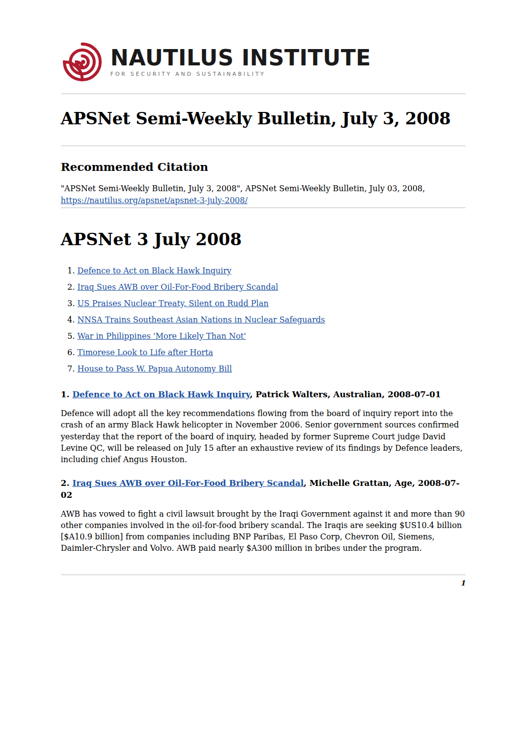NAUTILUS INSTITUTE
FOR SECURITY AND SUSTAINABILITY
APSNet Semi-Weekly Bulletin, July 3, 2008
Recommended Citation
"APSNet Semi-Weekly Bulletin, July 3, 2008", APSNet Semi-Weekly Bulletin, July 03, 2008, https://nautilus.org/apsnet/apsnet-3-july-2008/
APSNet 3 July 2008
Defence to Act on Black Hawk Inquiry
Iraq Sues AWB over Oil-For-Food Bribery Scandal
US Praises Nuclear Treaty, Silent on Rudd Plan
NNSA Trains Southeast Asian Nations in Nuclear Safeguards
War in Philippines 'More Likely Than Not'
Timorese Look to Life after Horta
House to Pass W. Papua Autonomy Bill
1. Defence to Act on Black Hawk Inquiry, Patrick Walters, Australian, 2008-07-01
Defence will adopt all the key recommendations flowing from the board of inquiry report into the crash of an army Black Hawk helicopter in November 2006. Senior government sources confirmed yesterday that the report of the board of inquiry, headed by former Supreme Court judge David Levine QC, will be released on July 15 after an exhaustive review of its findings by Defence leaders, including chief Angus Houston.
2. Iraq Sues AWB over Oil-For-Food Bribery Scandal, Michelle Grattan, Age, 2008-07-02
AWB has vowed to fight a civil lawsuit brought by the Iraqi Government against it and more than 90 other companies involved in the oil-for-food bribery scandal. The Iraqis are seeking $US10.4 billion [$A10.9 billion] from companies including BNP Paribas, El Paso Corp, Chevron Oil, Siemens, Daimler-Chrysler and Volvo. AWB paid nearly $A300 million in bribes under the program.
1